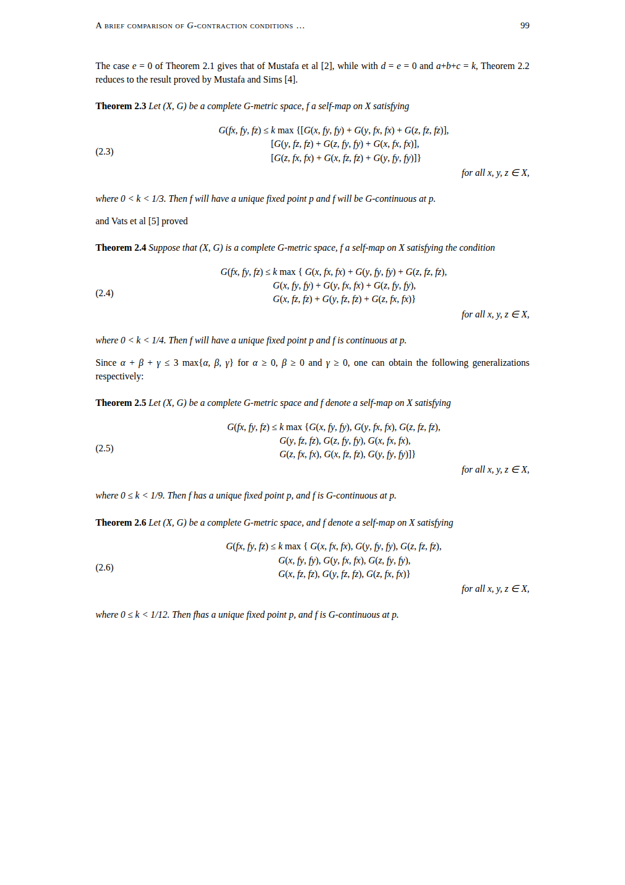A brief comparison of G-contraction conditions … 99
The case e = 0 of Theorem 2.1 gives that of Mustafa et al [2], while with d = e = 0 and a+b+c = k, Theorem 2.2 reduces to the result proved by Mustafa and Sims [4].
Theorem 2.3 Let (X, G) be a complete G-metric space, f a self-map on X satisfying
(2.3)
G(fx, fy, fz) ≤
k max {[G(x, fy, fy) + G(y, fx, fx) + G(z, fz, fz)],
[G(y, fz, fz) + G(z, fy, fy) + G(x, fx, fx)],
[G(z, fx, fx) + G(x, fz, fz) + G(y, fy, fy)]}
for all x, y, z ∈ X,
where 0 < k < 1/3. Then f will have a unique fixed point p and f will be G-continuous at p.
and Vats et al [5] proved
Theorem 2.4 Suppose that (X, G) is a complete G-metric space, f a self-map on X satisfying the condition
(2.4)
G(fx, fy, fz) ≤
k max { G(x, fx, fx) + G(y, fy, fy) + G(z, fz, fz),
G(x, fy, fy) + G(y, fx, fx) + G(z, fy, fy),
G(x, fz, fz) + G(y, fz, fz) + G(z, fx, fx)}
for all x, y, z ∈ X,
where 0 < k < 1/4. Then f will have a unique fixed point p and f is continuous at p.
Since α + β + γ ≤ 3 max{α, β, γ} for α ≥ 0, β ≥ 0 and γ ≥ 0, one can obtain the following generalizations respectively:
Theorem 2.5 Let (X, G) be a complete G-metric space and f denote a self-map on X satisfying
(2.5)
G(fx, fy, fz) ≤
k max {G(x, fy, fy), G(y, fx, fx), G(z, fz, fz),
G(y, fz, fz), G(z, fy, fy), G(x, fx, fx),
G(z, fx, fx), G(x, fz, fz), G(y, fy, fy)]}
for all x, y, z ∈ X,
where 0 ≤ k < 1/9. Then f has a unique fixed point p, and f is G-continuous at p.
Theorem 2.6 Let (X, G) be a complete G-metric space, and f denote a self-map on X satisfying
(2.6)
G(fx, fy, fz) ≤
k max { G(x, fx, fx), G(y, fy, fy), G(z, fz, fz),
G(x, fy, fy), G(y, fx, fx), G(z, fy, fy),
G(x, fz, fz), G(y, fz, fz), G(z, fx, fx)}
for all x, y, z ∈ X,
where 0 ≤ k < 1/12. Then fhas a unique fixed point p, and f is G-continuous at p.